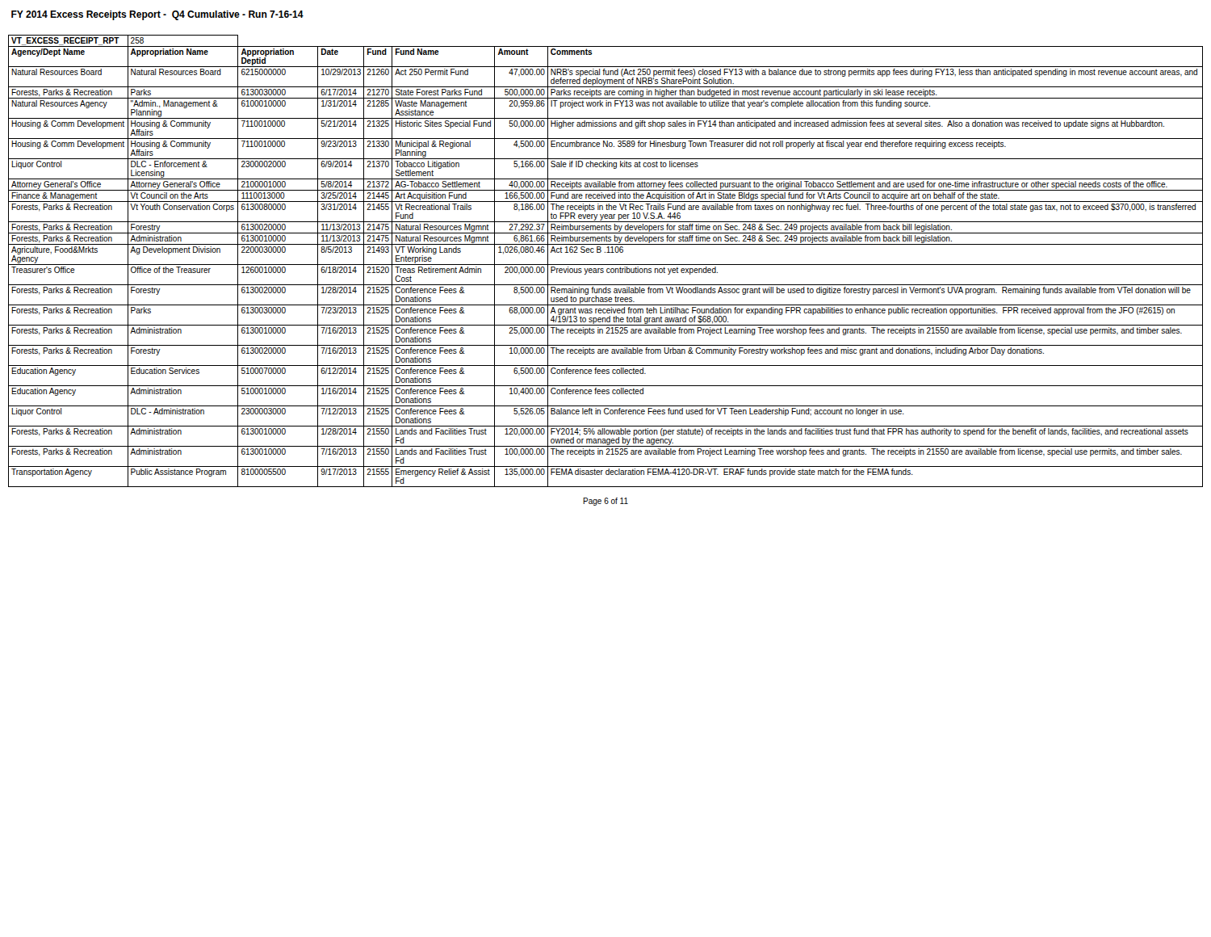| FY 2014 Excess Receipts Report - Q4 Cumulative - Run 7-16-14 | | | | | |
| VT_EXCESS_RECEIPT_RPT | 258 | | | | | | |
| Agency/Dept Name | Appropriation Name | Appropriation Deptid | Date | Fund | Fund Name | Amount | Comments |
| Natural Resources Board | Natural Resources Board | 6215000000 | 10/29/2013 | 21260 | Act 250 Permit Fund | 47,000.00 | NRB's special fund (Act 250 permit fees) closed FY13 with a balance due to strong permits app fees during FY13, less than anticipated spending in most revenue account areas, and deferred deployment of NRB's SharePoint Solution. |
| Forests, Parks & Recreation | Parks | 6130030000 | 6/17/2014 | 21270 | State Forest Parks Fund | 500,000.00 | Parks receipts are coming in higher than budgeted in most revenue account particularly in ski lease receipts. |
| Natural Resources Agency | "Admin., Management & Planning | 6100010000 | 1/31/2014 | 21285 | Waste Management Assistance | 20,959.86 | IT project work in FY13 was not available to utilize that year's complete allocation from this funding source. |
| Housing & Comm Development | Housing & Community Affairs | 7110010000 | 5/21/2014 | 21325 | Historic Sites Special Fund | 50,000.00 | Higher admissions and gift shop sales in FY14 than anticipated and increased admission fees at several sites. Also a donation was received to update signs at Hubbardton. |
| Housing & Comm Development | Housing & Community Affairs | 7110010000 | 9/23/2013 | 21330 | Municipal & Regional Planning | 4,500.00 | Encumbrance No. 3589 for Hinesburg Town Treasurer did not roll properly at fiscal year end therefore requiring excess receipts. |
| Liquor Control | DLC - Enforcement & Licensing | 2300002000 | 6/9/2014 | 21370 | Tobacco Litigation Settlement | 5,166.00 | Sale if ID checking kits at cost to licenses |
| Attorney General's Office | Attorney General's Office | 2100001000 | 5/8/2014 | 21372 | AG-Tobacco Settlement | 40,000.00 | Receipts available from attorney fees collected pursuant to the original Tobacco Settlement and are used for one-time infrastructure or other special needs costs of the office. |
| Finance & Management | Vt Council on the Arts | 1110013000 | 3/25/2014 | 21445 | Art Acquisition Fund | 166,500.00 | Fund are received into the Acquisition of Art in State Bldgs special fund for Vt Arts Council to acquire art on behalf of the state. |
| Forests, Parks & Recreation | Vt Youth Conservation Corps | 6130080000 | 3/31/2014 | 21455 | Vt Recreational Trails Fund | 8,186.00 | The receipts in the Vt Rec Trails Fund are available from taxes on nonhighway rec fuel. Three-fourths of one percent of the total state gas tax, not to exceed $370,000, is transferred to FPR every year per 10 V.S.A. 446 |
| Forests, Parks & Recreation | Forestry | 6130020000 | 11/13/2013 | 21475 | Natural Resources Mgmnt | 27,292.37 | Reimbursements by developers for staff time on Sec. 248 & Sec. 249 projects available from back bill legislation. |
| Forests, Parks & Recreation | Administration | 6130010000 | 11/13/2013 | 21475 | Natural Resources Mgmnt | 6,861.66 | Reimbursements by developers for staff time on Sec. 248 & Sec. 249 projects available from back bill legislation. |
| Agriculture, Food&Mrkts Agency | Ag Development Division | 2200030000 | 8/5/2013 | 21493 | VT Working Lands Enterprise | 1,026,080.46 | Act 162 Sec B .1106 |
| Treasurer's Office | Office of the Treasurer | 1260010000 | 6/18/2014 | 21520 | Treas Retirement Admin Cost | 200,000.00 | Previous years contributions not yet expended. |
| Forests, Parks & Recreation | Forestry | 6130020000 | 1/28/2014 | 21525 | Conference Fees & Donations | 8,500.00 | Remaining funds available from Vt Woodlands Assoc grant will be used to digitize forestry parcesl in Vermont's UVA program. Remaining funds available from VTel donation will be used to purchase trees. |
| Forests, Parks & Recreation | Parks | 6130030000 | 7/23/2013 | 21525 | Conference Fees & Donations | 68,000.00 | A grant was received from teh Lintilhac Foundation for expanding FPR capabilities to enhance public recreation opportunities. FPR received approval from the JFO (#2615) on 4/19/13 to spend the total grant award of $68,000. |
| Forests, Parks & Recreation | Administration | 6130010000 | 7/16/2013 | 21525 | Conference Fees & Donations | 25,000.00 | The receipts in 21525 are available from Project Learning Tree worshop fees and grants. The receipts in 21550 are available from license, special use permits, and timber sales. |
| Forests, Parks & Recreation | Forestry | 6130020000 | 7/16/2013 | 21525 | Conference Fees & Donations | 10,000.00 | The receipts are available from Urban & Community Forestry workshop fees and misc grant and donations, including Arbor Day donations. |
| Education Agency | Education Services | 5100070000 | 6/12/2014 | 21525 | Conference Fees & Donations | 6,500.00 | Conference fees collected. |
| Education Agency | Administration | 5100010000 | 1/16/2014 | 21525 | Conference Fees & Donations | 10,400.00 | Conference fees collected |
| Liquor Control | DLC - Administration | 2300003000 | 7/12/2013 | 21525 | Conference Fees & Donations | 5,526.05 | Balance left in Conference Fees fund used for VT Teen Leadership Fund; account no longer in use. |
| Forests, Parks & Recreation | Administration | 6130010000 | 1/28/2014 | 21550 | Lands and Facilities Trust Fd | 120,000.00 | FY2014; 5% allowable portion (per statute) of receipts in the lands and facilities trust fund that FPR has authority to spend for the benefit of lands, facilities, and recreational assets owned or managed by the agency. |
| Forests, Parks & Recreation | Administration | 6130010000 | 7/16/2013 | 21550 | Lands and Facilities Trust Fd | 100,000.00 | The receipts in 21525 are available from Project Learning Tree worshop fees and grants. The receipts in 21550 are available from license, special use permits, and timber sales. |
| Transportation Agency | Public Assistance Program | 8100005500 | 9/17/2013 | 21555 | Emergency Relief & Assist Fd | 135,000.00 | FEMA disaster declaration FEMA-4120-DR-VT. ERAF funds provide state match for the FEMA funds. |
Page 6 of 11